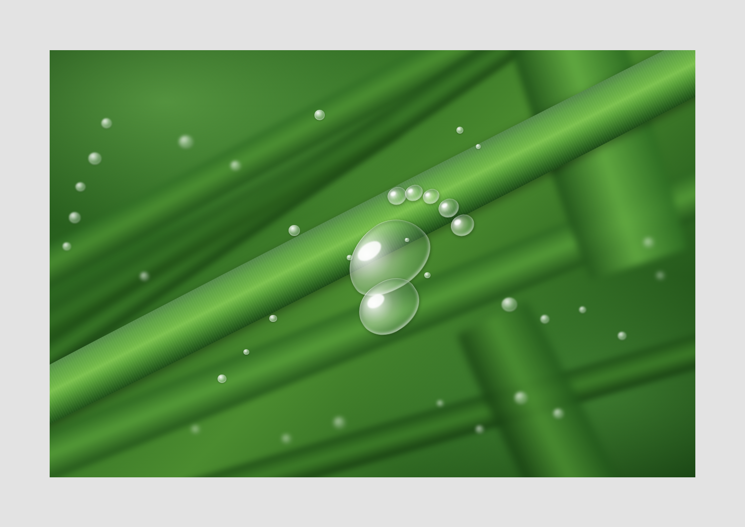Water droplets forming a footprint shape on a blade of grass.